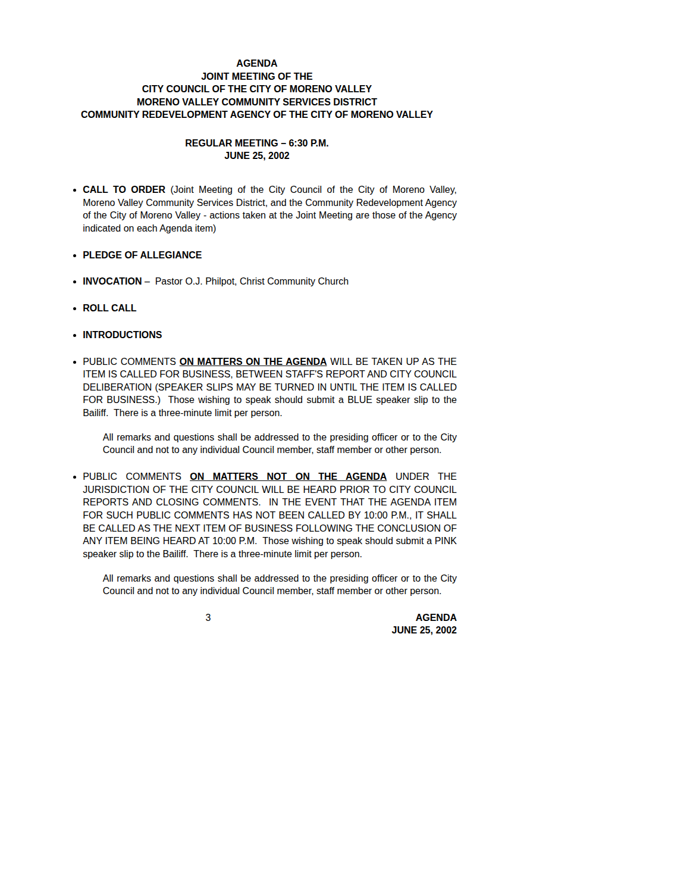AGENDA
JOINT MEETING OF THE
CITY COUNCIL OF THE CITY OF MORENO VALLEY
MORENO VALLEY COMMUNITY SERVICES DISTRICT
COMMUNITY REDEVELOPMENT AGENCY OF THE CITY OF MORENO VALLEY
REGULAR MEETING – 6:30 P.M.
JUNE 25, 2002
CALL TO ORDER (Joint Meeting of the City Council of the City of Moreno Valley, Moreno Valley Community Services District, and the Community Redevelopment Agency of the City of Moreno Valley - actions taken at the Joint Meeting are those of the Agency indicated on each Agenda item)
PLEDGE OF ALLEGIANCE
INVOCATION – Pastor O.J. Philpot, Christ Community Church
ROLL CALL
INTRODUCTIONS
PUBLIC COMMENTS ON MATTERS ON THE AGENDA WILL BE TAKEN UP AS THE ITEM IS CALLED FOR BUSINESS, BETWEEN STAFF'S REPORT AND CITY COUNCIL DELIBERATION (SPEAKER SLIPS MAY BE TURNED IN UNTIL THE ITEM IS CALLED FOR BUSINESS.) Those wishing to speak should submit a BLUE speaker slip to the Bailiff. There is a three-minute limit per person.
All remarks and questions shall be addressed to the presiding officer or to the City Council and not to any individual Council member, staff member or other person.
PUBLIC COMMENTS ON MATTERS NOT ON THE AGENDA UNDER THE JURISDICTION OF THE CITY COUNCIL WILL BE HEARD PRIOR TO CITY COUNCIL REPORTS AND CLOSING COMMENTS. IN THE EVENT THAT THE AGENDA ITEM FOR SUCH PUBLIC COMMENTS HAS NOT BEEN CALLED BY 10:00 P.M., IT SHALL BE CALLED AS THE NEXT ITEM OF BUSINESS FOLLOWING THE CONCLUSION OF ANY ITEM BEING HEARD AT 10:00 P.M. Those wishing to speak should submit a PINK speaker slip to the Bailiff. There is a three-minute limit per person.
All remarks and questions shall be addressed to the presiding officer or to the City Council and not to any individual Council member, staff member or other person.
3
AGENDA
JUNE 25, 2002